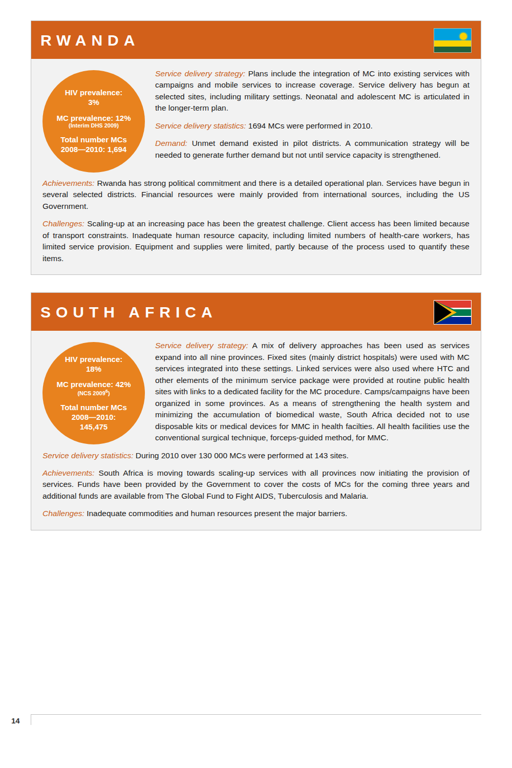Rwanda
HIV prevalence:
3%
MC prevalence: 12%
(Interim DHS 2009)
Total number MCs
2008—2010: 1,694
Service delivery strategy: Plans include the integration of MC into existing services with campaigns and mobile services to increase coverage. Service delivery has begun at selected sites, including military settings. Neonatal and adolescent MC is articulated in the longer-term plan.
Service delivery statistics: 1694 MCs were performed in 2010.
Demand: Unmet demand existed in pilot districts. A communication strategy will be needed to generate further demand but not until service capacity is strengthened.
Achievements: Rwanda has strong political commitment and there is a detailed operational plan. Services have begun in several selected districts. Financial resources were mainly provided from international sources, including the US Government.
Challenges: Scaling-up at an increasing pace has been the greatest challenge. Client access has been limited because of transport constraints. Inadequate human resource capacity, including limited numbers of health-care workers, has limited service provision. Equipment and supplies were limited, partly because of the process used to quantify these items.
South Africa
HIV prevalence:
18%
MC prevalence: 42%
(NCS 20096)
Total number MCs
2008—2010:
145,475
Service delivery strategy: A mix of delivery approaches has been used as services expand into all nine provinces. Fixed sites (mainly district hospitals) were used with MC services integrated into these settings. Linked services were also used where HTC and other elements of the minimum service package were provided at routine public health sites with links to a dedicated facility for the MC procedure. Camps/campaigns have been organized in some provinces. As a means of strengthening the health system and minimizing the accumulation of biomedical waste, South Africa decided not to use disposable kits or medical devices for MMC in health facilties. All health facilities use the conventional surgical technique, forceps-guided method, for MMC.
Service delivery statistics: During 2010 over 130 000 MCs were performed at 143 sites.
Achievements: South Africa is moving towards scaling-up services with all provinces now initiating the provision of services. Funds have been provided by the Government to cover the costs of MCs for the coming three years and additional funds are available from The Global Fund to Fight AIDS, Tuberculosis and Malaria.
Challenges: Inadequate commodities and human resources present the major barriers.
14